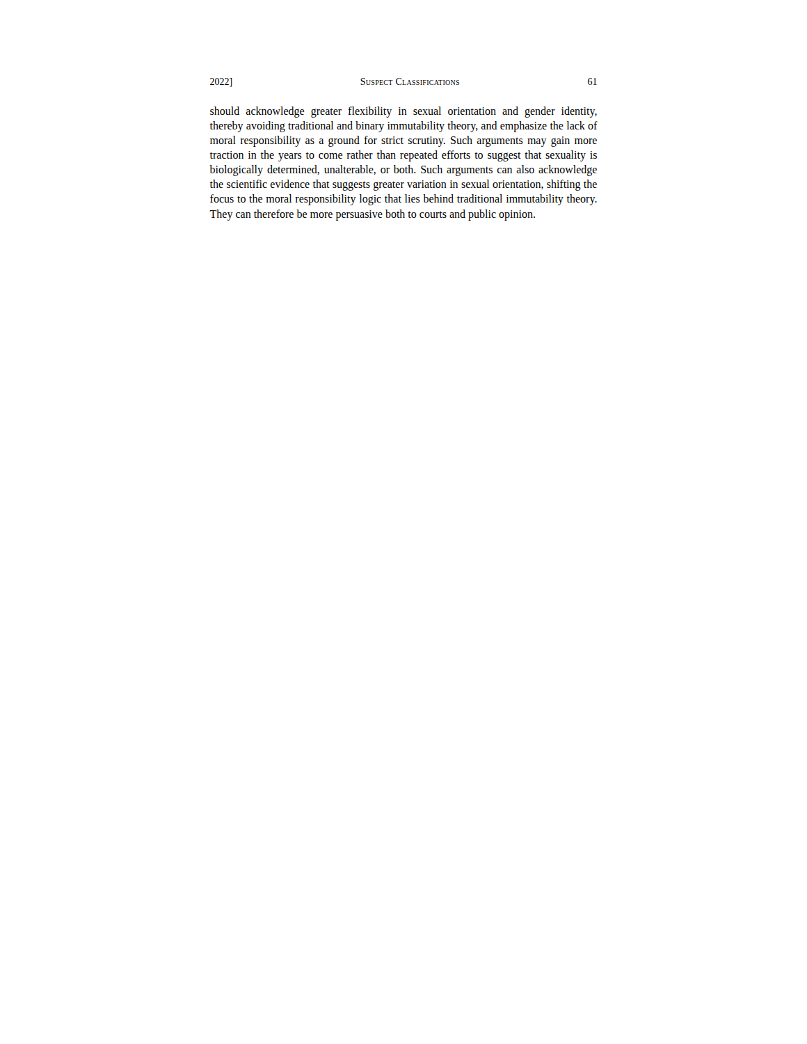2022] Suspect Classifications 61
should acknowledge greater flexibility in sexual orientation and gender identity, thereby avoiding traditional and binary immutability theory, and emphasize the lack of moral responsibility as a ground for strict scrutiny. Such arguments may gain more traction in the years to come rather than repeated efforts to suggest that sexuality is biologically determined, unalterable, or both. Such arguments can also acknowledge the scientific evidence that suggests greater variation in sexual orientation, shifting the focus to the moral responsibility logic that lies behind traditional immutability theory. They can therefore be more persuasive both to courts and public opinion.